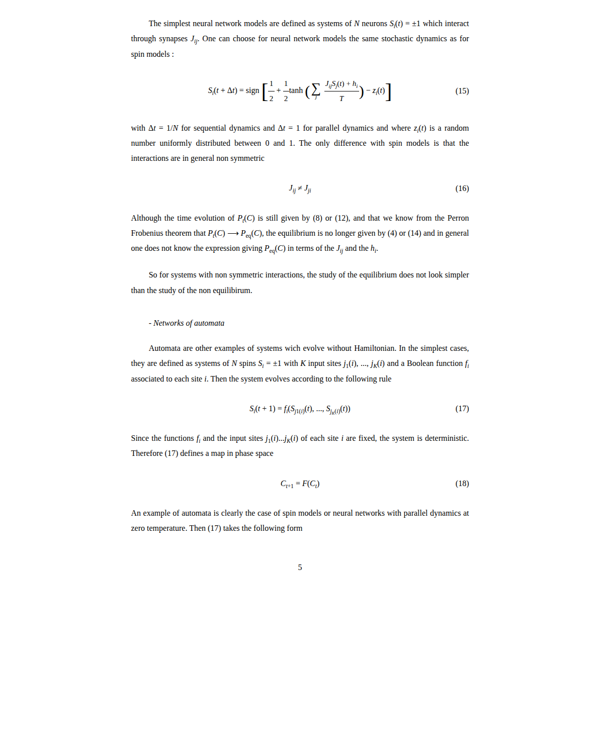The simplest neural network models are defined as systems of N neurons Si(t) = ±1 which interact through synapses Jij. One can choose for neural network models the same stochastic dynamics as for spin models :
Si(t + Δt) = sign [12 + 12tanh (∑j JijSj(t) + hi T) − zi(t)] (15)
with Δt = 1/N for sequential dynamics and Δt = 1 for parallel dynamics and where zi(t) is a random number uniformly distributed between 0 and 1. The only difference with spin models is that the interactions are in general non symmetric
Jij ≠ Jji (16)
Although the time evolution of Pt(C) is still given by (8) or (12), and that we know from the Perron Frobenius theorem that Pt(C) ⟶ Peq(C), the equilibrium is no longer given by (4) or (14) and in general one does not know the expression giving Peq(C) in terms of the Jij and the hi.
So for systems with non symmetric interactions, the study of the equilibrium does not look simpler than the study of the non equilibirum.
- Networks of automata
Automata are other examples of systems wich evolve without Hamiltonian. In the simplest cases, they are defined as systems of N spins Si = ±1 with K input sites j1(i), ..., jK(i) and a Boolean function fi associated to each site i. Then the system evolves according to the following rule
Si(t + 1) = fi(Sj1(i)(t), ..., SjK(i)(t)) (17)
Since the functions fi and the input sites j1(i)...jK(i) of each site i are fixed, the system is deterministic. Therefore (17) defines a map in phase space
Ct+1 = F(Ct) (18)
An example of automata is clearly the case of spin models or neural networks with parallel dynamics at zero temperature. Then (17) takes the following form
5